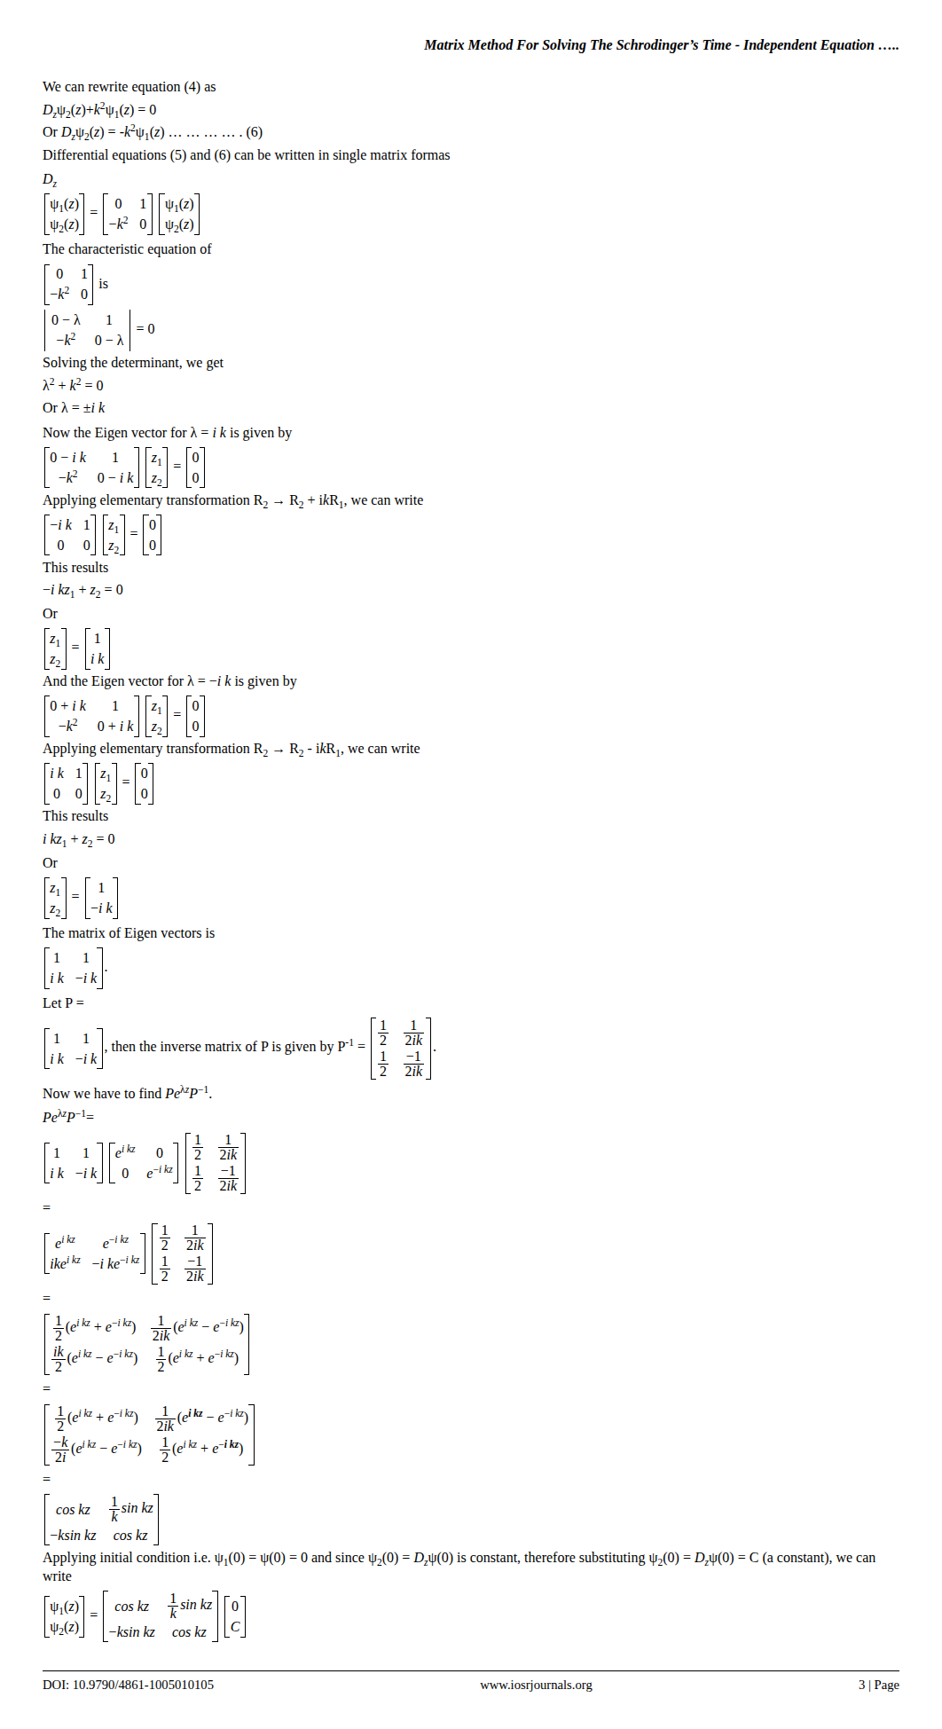Matrix Method For Solving The Schrodinger’s Time - Independent Equation …..
We can rewrite equation (4) as
Dzψ2(z)+k2ψ1(z) = 0
Or Dzψ2(z) = -k2ψ1(z) … … … … . (6)
Differential equations (5) and (6) can be written in single matrix formas
Dz
| ψ 1 ( z ) |
| ψ 2 ( z ) |
=
| 0 | 1 |
| − k 2 | 0 |
| ψ 1 ( z ) |
| ψ 2 ( z ) |
The characteristic equation of
| 0 | 1 |
| − k 2 | 0 |
is
| 0 − λ | 1 |
| − k 2 | 0 − λ |
= 0
Solving the determinant, we get
λ2 + k2 = 0
Or λ = ±i k
Now the Eigen vector for λ = i k is given by
| 0 − i k | 1 |
| − k 2 | 0 − i k |
| z 1 |
| z 2 |
=
| 0 |
| 0 |
Applying elementary transformation R2 → R2 + ik R1, we can write
| − i k | 1 |
| 0 | 0 |
| z 1 |
| z 2 |
=
| 0 |
| 0 |
This results
−i kz1 + z2 = 0
Or
| z 1 |
| z 2 |
=
| 1 |
| i k |
And the Eigen vector for λ = −i k is given by
| 0 + i k | 1 |
| − k 2 | 0 + i k |
| z 1 |
| z 2 |
=
| 0 |
| 0 |
Applying elementary transformation R2 → R2 - ik R1, we can write
| i k | 1 |
| 0 | 0 |
| z 1 |
| z 2 |
=
| 0 |
| 0 |
This results
i kz1 + z2 = 0
Or
| z 1 |
| z 2 |
=
| 1 |
| − i k |
The matrix of Eigen vectors is
| 1 | 1 |
| i k | − i k |
.
Let P =
| 1 | 1 |
| i k | − i k |
, then the inverse matrix of P is given by P-1 =
| 1 2 | 1 2 ik |
| 1 2 | −1 2 ik |
.
Now we have to find PeλzP−1.
PeλzP−1=
| 1 | 1 |
| i k | − i k |
| e i kz | 0 |
| 0 | e − i kz |
| 1 2 | 1 2 ik |
| 1 2 | −1 2 ik |
=
| e i kz | e − i kz |
| ike i kz | − i ke − i kz |
| 1 2 | 1 2 ik |
| 1 2 | −1 2 ik |
=
| 1 2 ( e i kz + e − i kz ) | 1 2 ik ( e i kz − e − i kz ) |
| ik 2 ( e i kz − e − i kz ) | 1 2 ( e i kz + e − i kz ) |
=
| 1 2 ( e i kz + e − i kz ) | 1 2 ik ( e i kz − e − i kz ) |
| − k 2 i ( e i kz − e − i kz ) | 1 2 ( e i kz + e − i kz ) |
=
| cos kz | 1 k sin kz |
| − ksin kz | cos kz |
Applying initial condition i.e. ψ1(0) = ψ(0) = 0 and since ψ2(0) = Dzψ(0) is constant, therefore substituting ψ2(0) = Dzψ(0) = C (a constant), we can write
| ψ 1 ( z ) |
| ψ 2 ( z ) |
=
| cos kz | 1 k sin kz |
| − ksin kz | cos kz |
| 0 |
| C |
DOI: 10.9790/4861-1005010105 www.iosrjournals.org 3 | Page